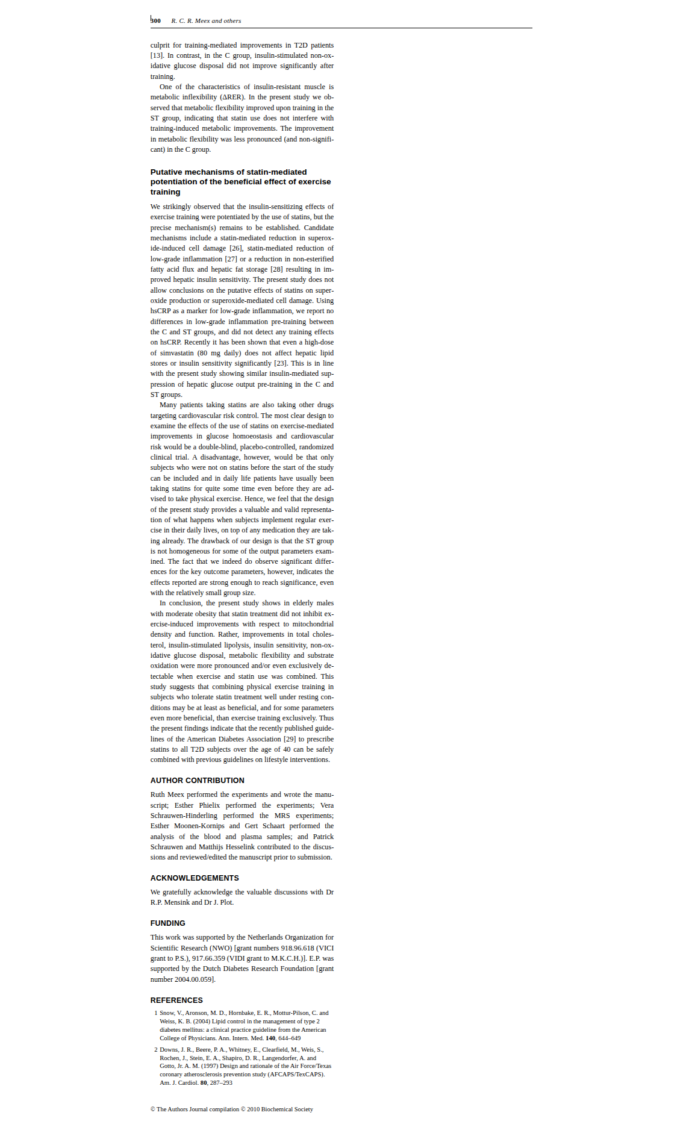300 R. C. R. Meex and others
culprit for training-mediated improvements in T2D patients [13]. In contrast, in the C group, insulin-stimulated non-oxidative glucose disposal did not improve significantly after training.
One of the characteristics of insulin-resistant muscle is metabolic inflexibility (ΔRER). In the present study we observed that metabolic flexibility improved upon training in the ST group, indicating that statin use does not interfere with training-induced metabolic improvements. The improvement in metabolic flexibility was less pronounced (and non-significant) in the C group.
Putative mechanisms of statin-mediated potentiation of the beneficial effect of exercise training
We strikingly observed that the insulin-sensitizing effects of exercise training were potentiated by the use of statins, but the precise mechanism(s) remains to be established. Candidate mechanisms include a statin-mediated reduction in superoxide-induced cell damage [26], statin-mediated reduction of low-grade inflammation [27] or a reduction in non-esterified fatty acid flux and hepatic fat storage [28] resulting in improved hepatic insulin sensitivity. The present study does not allow conclusions on the putative effects of statins on superoxide production or superoxide-mediated cell damage. Using hsCRP as a marker for low-grade inflammation, we report no differences in low-grade inflammation pre-training between the C and ST groups, and did not detect any training effects on hsCRP. Recently it has been shown that even a high-dose of simvastatin (80 mg daily) does not affect hepatic lipid stores or insulin sensitivity significantly [23]. This is in line with the present study showing similar insulin-mediated suppression of hepatic glucose output pre-training in the C and ST groups.
Many patients taking statins are also taking other drugs targeting cardiovascular risk control. The most clear design to examine the effects of the use of statins on exercise-mediated improvements in glucose homoeostasis and cardiovascular risk would be a double-blind, placebo-controlled, randomized clinical trial. A disadvantage, however, would be that only subjects who were not on statins before the start of the study can be included and in daily life patients have usually been taking statins for quite some time even before they are advised to take physical exercise. Hence, we feel that the design of the present study provides a valuable and valid representation of what happens when subjects implement regular exercise in their daily lives, on top of any medication they are taking already. The drawback of our design is that the ST group is not homogeneous for some of the output parameters examined. The fact that we indeed do observe significant differences for the key outcome parameters, however, indicates the effects reported are strong enough to reach significance, even with the relatively small group size.
In conclusion, the present study shows in elderly males with moderate obesity that statin treatment did not inhibit exercise-induced improvements with respect to mitochondrial density and function. Rather, improvements in total cholesterol, insulin-stimulated lipolysis, insulin sensitivity, non-oxidative glucose disposal, metabolic flexibility and substrate oxidation were more pronounced and/or even exclusively detectable when exercise and statin use was combined. This study suggests that combining physical exercise training in subjects who tolerate statin treatment well under resting conditions may be at least as beneficial, and for some parameters even more beneficial, than exercise training exclusively. Thus the present findings indicate that the recently published guidelines of the American Diabetes Association [29] to prescribe statins to all T2D subjects over the age of 40 can be safely combined with previous guidelines on lifestyle interventions.
Author contribution
Ruth Meex performed the experiments and wrote the manuscript; Esther Phielix performed the experiments; Vera Schrauwen-Hinderling performed the MRS experiments; Esther Moonen-Kornips and Gert Schaart performed the analysis of the blood and plasma samples; and Patrick Schrauwen and Matthijs Hesselink contributed to the discussions and reviewed/edited the manuscript prior to submission.
Acknowledgements
We gratefully acknowledge the valuable discussions with Dr R.P. Mensink and Dr J. Plot.
Funding
This work was supported by the Netherlands Organization for Scientific Research (NWO) [grant numbers 918.96.618 (VICI grant to P.S.), 917.66.359 (VIDI grant to M.K.C.H.)]. E.P. was supported by the Dutch Diabetes Research Foundation [grant number 2004.00.059].
References
1 Snow, V., Aronson, M. D., Hornbake, E. R., Mottur-Pilson, C. and Weiss, K. B. (2004) Lipid control in the management of type 2 diabetes mellitus: a clinical practice guideline from the American College of Physicians. Ann. Intern. Med. 140, 644–649
2 Downs, J. R., Beere, P. A., Whitney, E., Clearfield, M., Weis, S., Rochen, J., Stein, E. A., Shapiro, D. R., Langendorfer, A. and Gotto, Jr. A. M. (1997) Design and rationale of the Air Force/Texas coronary atherosclerosis prevention study (AFCAPS/TexCAPS). Am. J. Cardiol. 80, 287–293
© The Authors Journal compilation © 2010 Biochemical Society